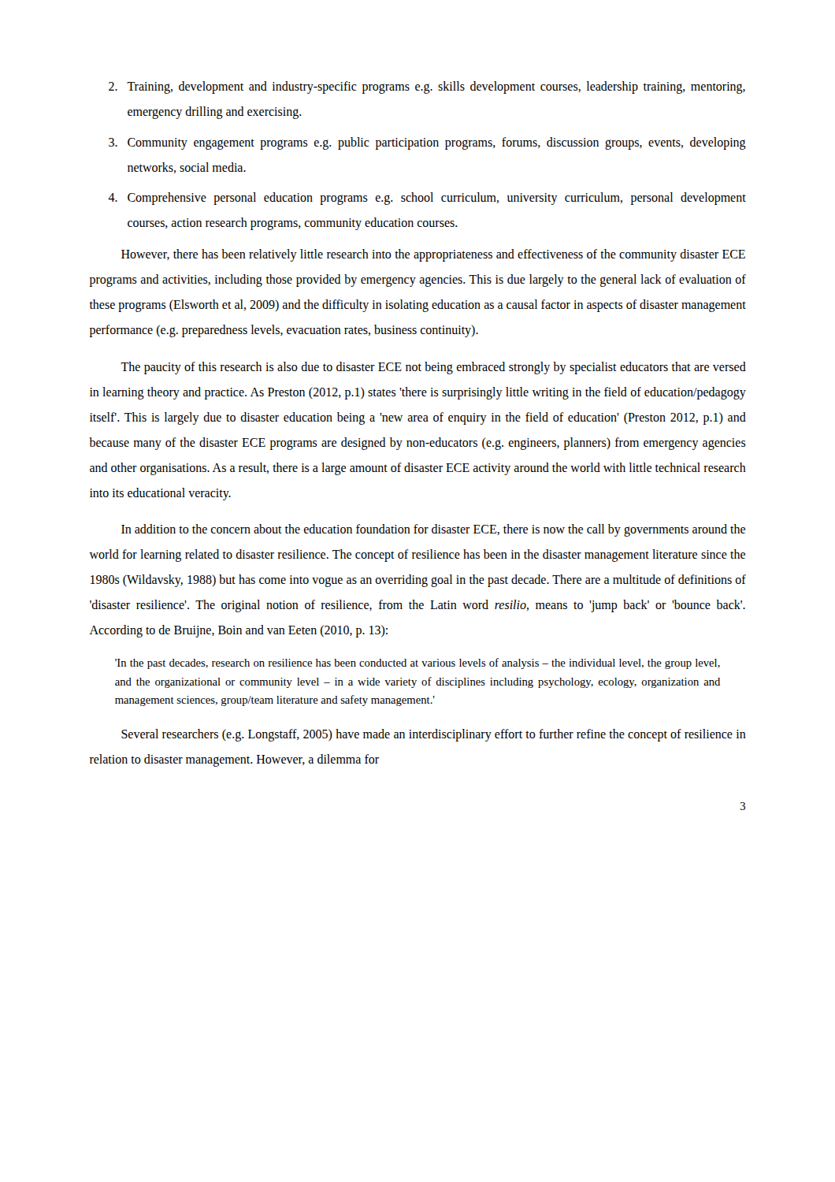Training, development and industry-specific programs e.g. skills development courses, leadership training, mentoring, emergency drilling and exercising.
Community engagement programs e.g. public participation programs, forums, discussion groups, events, developing networks, social media.
Comprehensive personal education programs e.g. school curriculum, university curriculum, personal development courses, action research programs, community education courses.
However, there has been relatively little research into the appropriateness and effectiveness of the community disaster ECE programs and activities, including those provided by emergency agencies. This is due largely to the general lack of evaluation of these programs (Elsworth et al, 2009) and the difficulty in isolating education as a causal factor in aspects of disaster management performance (e.g. preparedness levels, evacuation rates, business continuity).
The paucity of this research is also due to disaster ECE not being embraced strongly by specialist educators that are versed in learning theory and practice. As Preston (2012, p.1) states 'there is surprisingly little writing in the field of education/pedagogy itself'. This is largely due to disaster education being a 'new area of enquiry in the field of education' (Preston 2012, p.1) and because many of the disaster ECE programs are designed by non-educators (e.g. engineers, planners) from emergency agencies and other organisations. As a result, there is a large amount of disaster ECE activity around the world with little technical research into its educational veracity.
In addition to the concern about the education foundation for disaster ECE, there is now the call by governments around the world for learning related to disaster resilience. The concept of resilience has been in the disaster management literature since the 1980s (Wildavsky, 1988) but has come into vogue as an overriding goal in the past decade. There are a multitude of definitions of 'disaster resilience'. The original notion of resilience, from the Latin word resilio, means to 'jump back' or 'bounce back'. According to de Bruijne, Boin and van Eeten (2010, p. 13):
'In the past decades, research on resilience has been conducted at various levels of analysis – the individual level, the group level, and the organizational or community level – in a wide variety of disciplines including psychology, ecology, organization and management sciences, group/team literature and safety management.'
Several researchers (e.g. Longstaff, 2005) have made an interdisciplinary effort to further refine the concept of resilience in relation to disaster management. However, a dilemma for
3